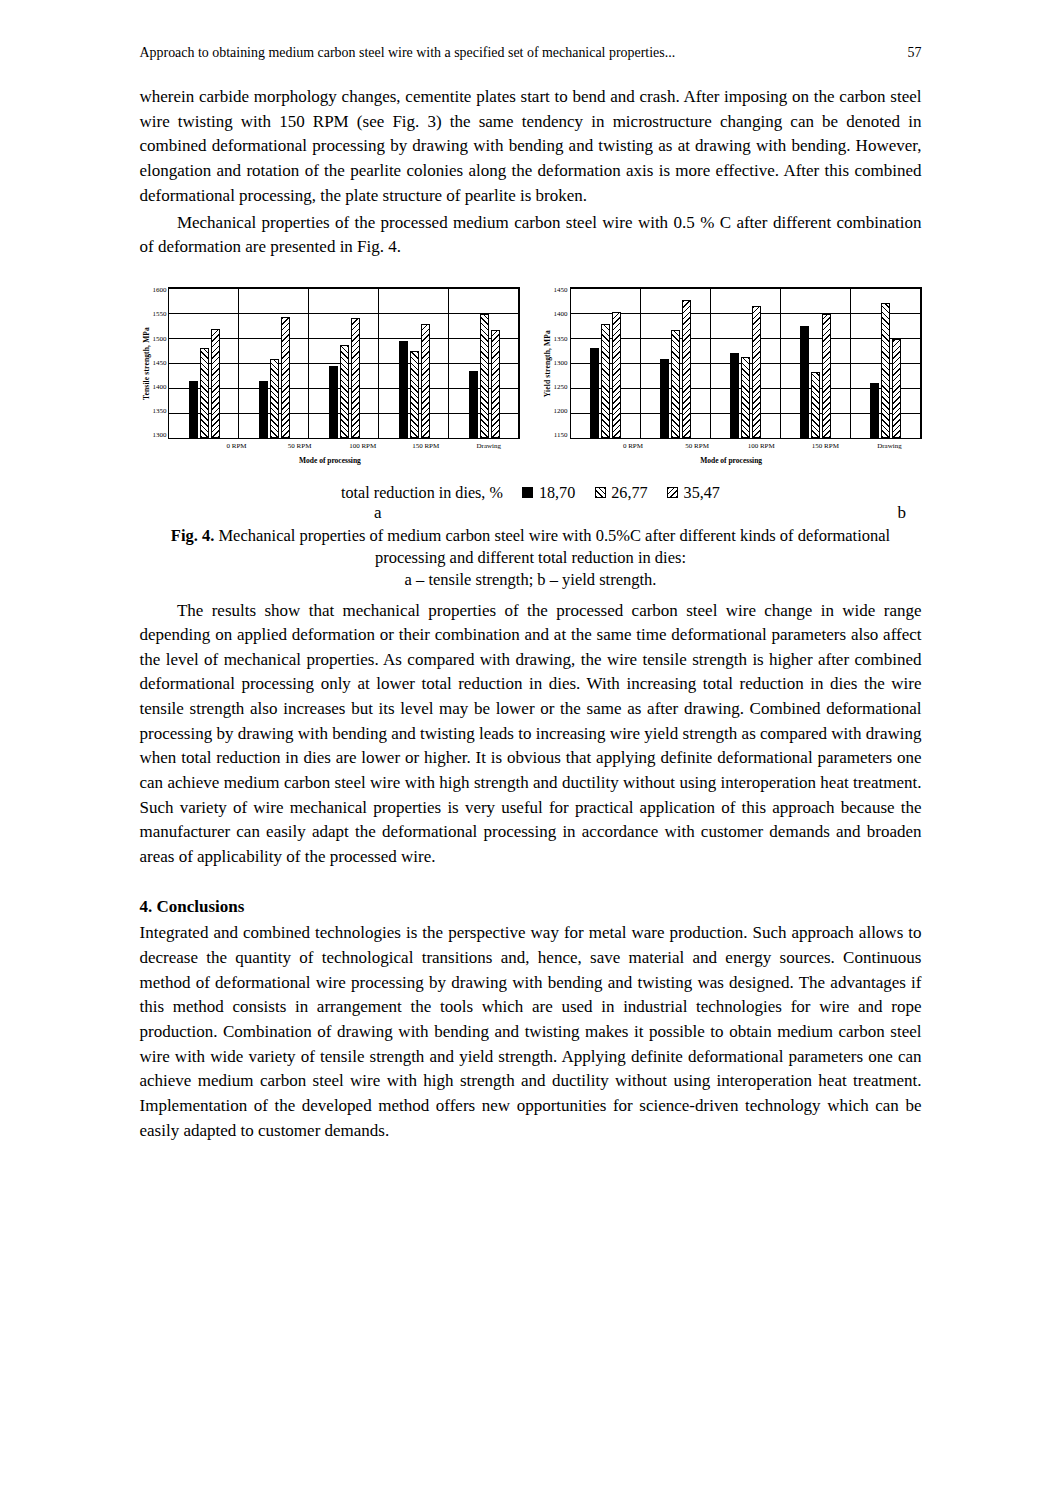Approach to obtaining medium carbon steel wire with a specified set of mechanical properties...
57
wherein carbide morphology changes, cementite plates start to bend and crash. After imposing on the carbon steel wire twisting with 150 RPM (see Fig. 3) the same tendency in microstructure changing can be denoted in combined deformational processing by drawing with bending and twisting as at drawing with bending. However, elongation and rotation of the pearlite colonies along the deformation axis is more effective. After this combined deformational processing, the plate structure of pearlite is broken.
Mechanical properties of the processed medium carbon steel wire with 0.5 % C after different combination of deformation are presented in Fig. 4.
Tensile strength, MPa
1600155015001450140013501300
Tensile strength, MPa
0 RPM 50 RPM 100 RPM 150 RPM Drawing
Mode of processing
Yield strength, MPa
1450140013501300125012001150
Yield strength, MPa
0 RPM 50 RPM 100 RPM 150 RPM Drawing
Mode of processing
total reduction in dies, % 18,70 26,77 35,47
a b
Fig. 4. Mechanical properties of medium carbon steel wire with 0.5%C after different kinds of deformational processing and different total reduction in dies:
a – tensile strength; b – yield strength.
The results show that mechanical properties of the processed carbon steel wire change in wide range depending on applied deformation or their combination and at the same time deformational parameters also affect the level of mechanical properties. As compared with drawing, the wire tensile strength is higher after combined deformational processing only at lower total reduction in dies. With increasing total reduction in dies the wire tensile strength also increases but its level may be lower or the same as after drawing. Combined deformational processing by drawing with bending and twisting leads to increasing wire yield strength as compared with drawing when total reduction in dies are lower or higher. It is obvious that applying definite deformational parameters one can achieve medium carbon steel wire with high strength and ductility without using interoperation heat treatment. Such variety of wire mechanical properties is very useful for practical application of this approach because the manufacturer can easily adapt the deformational processing in accordance with customer demands and broaden areas of applicability of the processed wire.
4. Conclusions
Integrated and combined technologies is the perspective way for metal ware production. Such approach allows to decrease the quantity of technological transitions and, hence, save material and energy sources. Continuous method of deformational wire processing by drawing with bending and twisting was designed. The advantages if this method consists in arrangement the tools which are used in industrial technologies for wire and rope production. Combination of drawing with bending and twisting makes it possible to obtain medium carbon steel wire with wide variety of tensile strength and yield strength. Applying definite deformational parameters one can achieve medium carbon steel wire with high strength and ductility without using interoperation heat treatment. Implementation of the developed method offers new opportunities for science-driven technology which can be easily adapted to customer demands.